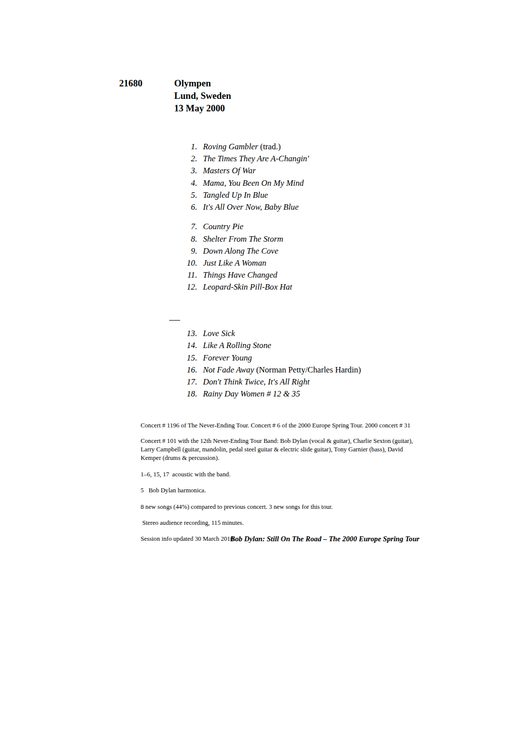21680
Olympen
Lund, Sweden
13 May 2000
1. Roving Gambler (trad.)
2. The Times They Are A-Changin'
3. Masters Of War
4. Mama, You Been On My Mind
5. Tangled Up In Blue
6. It's All Over Now, Baby Blue
7. Country Pie
8. Shelter From The Storm
9. Down Along The Cove
10. Just Like A Woman
11. Things Have Changed
12. Leopard-Skin Pill-Box Hat
13. Love Sick
14. Like A Rolling Stone
15. Forever Young
16. Not Fade Away (Norman Petty/Charles Hardin)
17. Don't Think Twice, It's All Right
18. Rainy Day Women # 12 & 35
Concert # 1196 of The Never-Ending Tour. Concert # 6 of the 2000 Europe Spring Tour. 2000 concert # 31
Concert # 101 with the 12th Never-Ending Tour Band: Bob Dylan (vocal & guitar), Charlie Sexton (guitar), Larry Campbell (guitar, mandolin, pedal steel guitar & electric slide guitar), Tony Garnier (bass), David Kemper (drums & percussion).
1–6, 15, 17 acoustic with the band.
5 Bob Dylan harmonica.
8 new songs (44%) compared to previous concert. 3 new songs for this tour.
Stereo audience recording, 115 minutes.
Session info updated 30 March 2010.
Bob Dylan: Still On The Road – The 2000 Europe Spring Tour